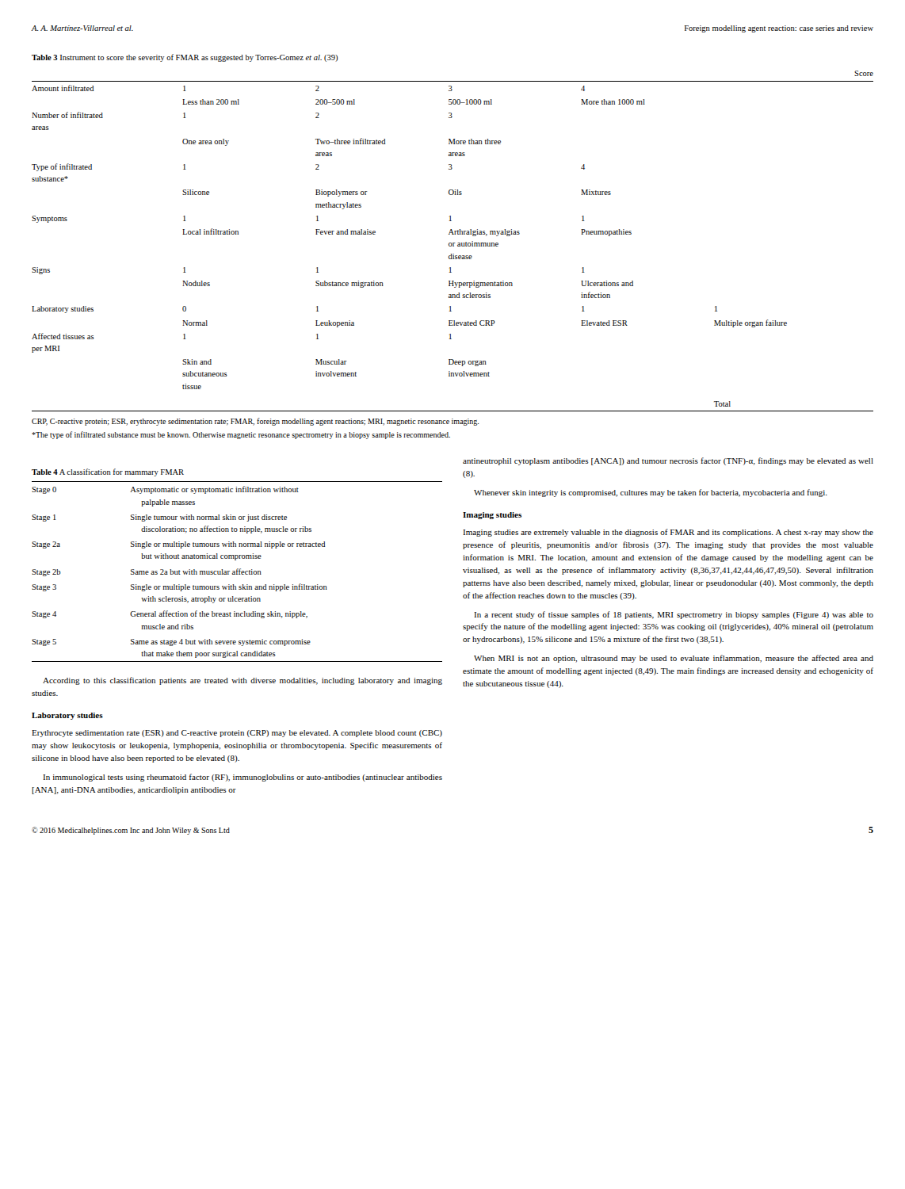A. A. Martínez-Villarreal et al.
Foreign modelling agent reaction: case series and review
Table 3 Instrument to score the severity of FMAR as suggested by Torres-Gomez et al. (39)
| | | | | | Score |
| Amount infiltrated | 1 | 2 | 3 | 4 | |
| | Less than 200 ml | 200–500 ml | 500–1000 ml | More than 1000 ml | |
| Number of infiltrated areas | 1 | 2 | 3 | | |
| | One area only | Two–three infiltrated areas | More than three areas | | |
| Type of infiltrated substance* | 1 | 2 | 3 | 4 | |
| | Silicone | Biopolymers or methacrylates | Oils | Mixtures | |
| Symptoms | 1 | 1 | 1 | 1 | |
| | Local infiltration | Fever and malaise | Arthralgias, myalgias or autoimmune disease | Pneumopathies | |
| Signs | 1 | 1 | 1 | 1 | |
| | Nodules | Substance migration | Hyperpigmentation and sclerosis | Ulcerations and infection | |
| Laboratory studies | 0 | 1 | 1 | 1 | 1 |
| | Normal | Leukopenia | Elevated CRP | Elevated ESR | Multiple organ failure |
| Affected tissues as per MRI | 1 | 1 | 1 | | |
| | Skin and subcutaneous tissue | Muscular involvement | Deep organ involvement | | |
| | | | | | Total |
CRP, C-reactive protein; ESR, erythrocyte sedimentation rate; FMAR, foreign modelling agent reactions; MRI, magnetic resonance imaging.
*The type of infiltrated substance must be known. Otherwise magnetic resonance spectrometry in a biopsy sample is recommended.
Table 4 A classification for mammary FMAR
| Stage 0 | Asymptomatic or symptomatic infiltration without palpable masses |
| Stage 1 | Single tumour with normal skin or just discrete discoloration; no affection to nipple, muscle or ribs |
| Stage 2a | Single or multiple tumours with normal nipple or retracted but without anatomical compromise |
| Stage 2b | Same as 2a but with muscular affection |
| Stage 3 | Single or multiple tumours with skin and nipple infiltration with sclerosis, atrophy or ulceration |
| Stage 4 | General affection of the breast including skin, nipple, muscle and ribs |
| Stage 5 | Same as stage 4 but with severe systemic compromise that make them poor surgical candidates |
According to this classification patients are treated with diverse modalities, including laboratory and imaging studies.
Laboratory studies
Erythrocyte sedimentation rate (ESR) and C-reactive protein (CRP) may be elevated. A complete blood count (CBC) may show leukocytosis or leukopenia, lymphopenia, eosinophilia or thrombocytopenia. Specific measurements of silicone in blood have also been reported to be elevated (8).
In immunological tests using rheumatoid factor (RF), immunoglobulins or auto-antibodies (antinuclear antibodies [ANA], anti-DNA antibodies, anticardiolipin antibodies or
antineutrophil cytoplasm antibodies [ANCA]) and tumour necrosis factor (TNF)-α, findings may be elevated as well (8).
Whenever skin integrity is compromised, cultures may be taken for bacteria, mycobacteria and fungi.
Imaging studies
Imaging studies are extremely valuable in the diagnosis of FMAR and its complications. A chest x-ray may show the presence of pleuritis, pneumonitis and/or fibrosis (37). The imaging study that provides the most valuable information is MRI. The location, amount and extension of the damage caused by the modelling agent can be visualised, as well as the presence of inflammatory activity (8,36,37,41,42,44,46,47,49,50). Several infiltration patterns have also been described, namely mixed, globular, linear or pseudonodular (40). Most commonly, the depth of the affection reaches down to the muscles (39).
In a recent study of tissue samples of 18 patients, MRI spectrometry in biopsy samples (Figure 4) was able to specify the nature of the modelling agent injected: 35% was cooking oil (triglycerides), 40% mineral oil (petrolatum or hydrocarbons), 15% silicone and 15% a mixture of the first two (38,51).
When MRI is not an option, ultrasound may be used to evaluate inflammation, measure the affected area and estimate the amount of modelling agent injected (8,49). The main findings are increased density and echogenicity of the subcutaneous tissue (44).
© 2016 Medicalhelplines.com Inc and John Wiley & Sons Ltd
5